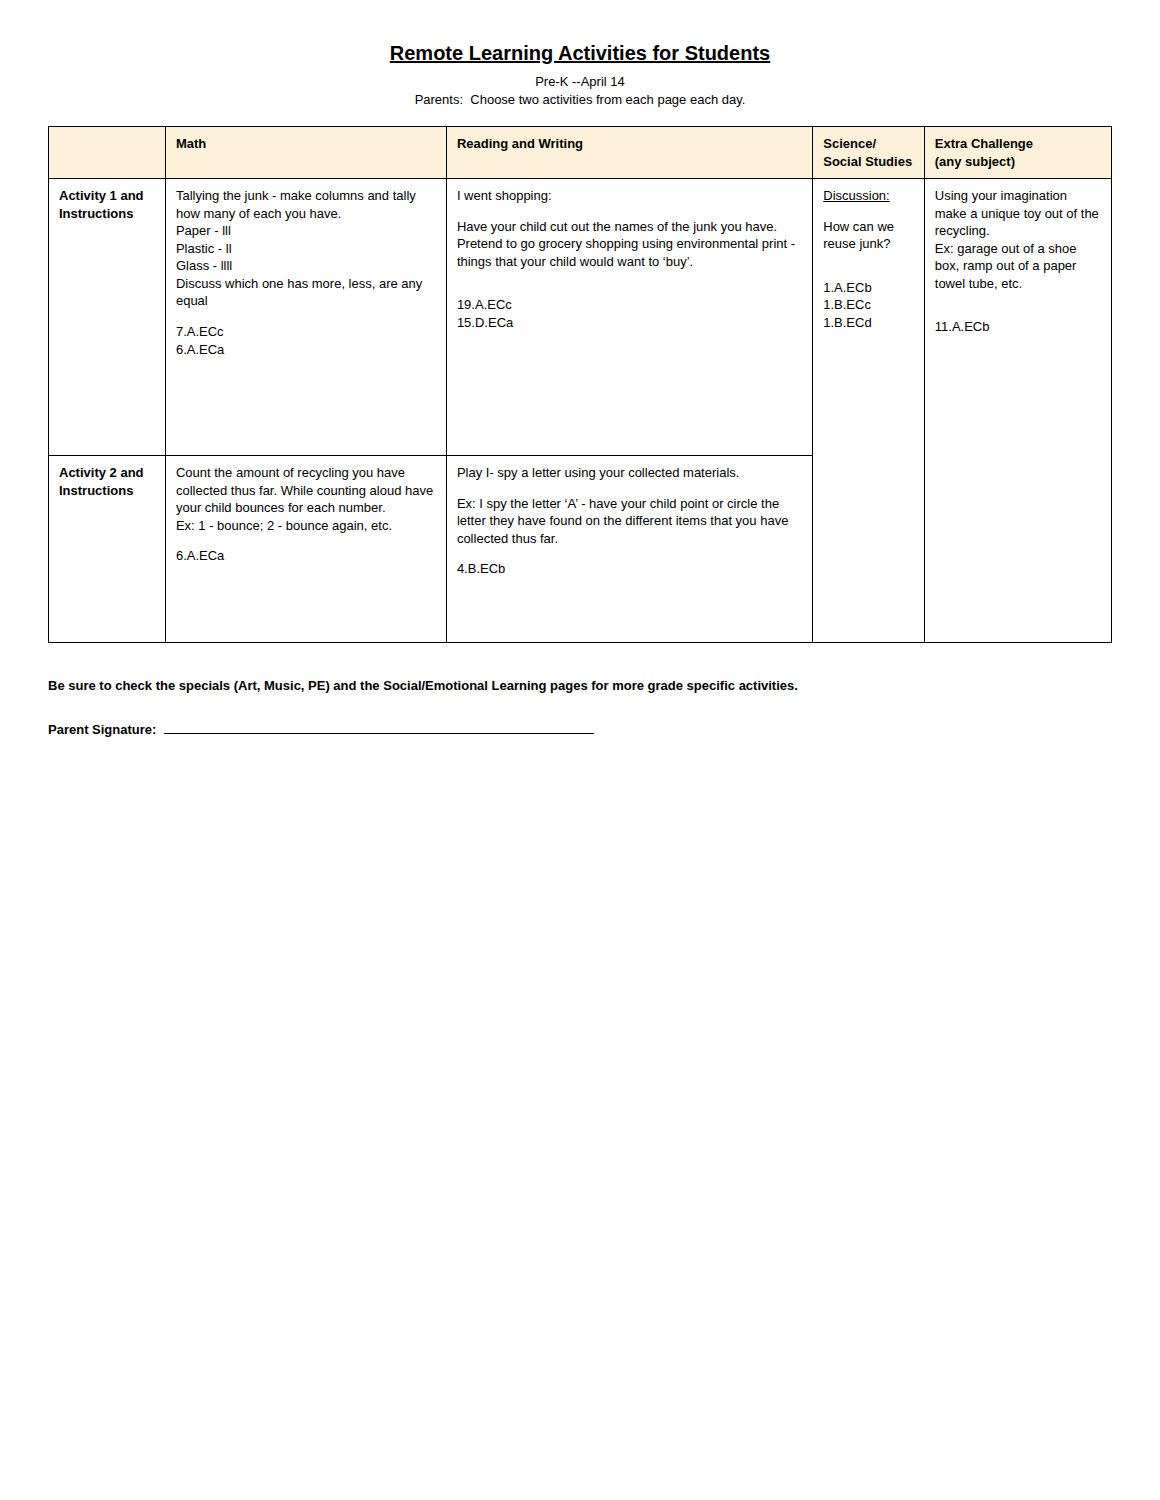Remote Learning Activities for Students
Pre-K --April 14
Parents: Choose two activities from each page each day.
| | Math | Reading and Writing | Science/ Social Studies | Extra Challenge (any subject) |
| --- | --- | --- | --- | --- |
| Activity 1 and Instructions | Tallying the junk - make columns and tally how many of each you have. Paper - lll Plastic - ll Glass - llll Discuss which one has more, less, are any equal 7.A.ECc 6.A.ECa | I went shopping: Have your child cut out the names of the junk you have. Pretend to go grocery shopping using environmental print - things that your child would want to ‘buy’. 19.A.ECc 15.D.ECa | Discussion: How can we reuse junk? 1.A.ECb 1.B.ECc 1.B.ECd | Using your imagination make a unique toy out of the recycling. Ex: garage out of a shoe box, ramp out of a paper towel tube, etc. 11.A.ECb |
| Activity 2 and Instructions | Count the amount of recycling you have collected thus far. While counting aloud have your child bounces for each number. Ex: 1 - bounce; 2 - bounce again, etc. 6.A.ECa | Play I- spy a letter using your collected materials. Ex: I spy the letter ‘A’ - have your child point or circle the letter they have found on the different items that you have collected thus far. 4.B.ECb |
Be sure to check the specials (Art, Music, PE) and the Social/Emotional Learning pages for more grade specific activities.
Parent Signature: